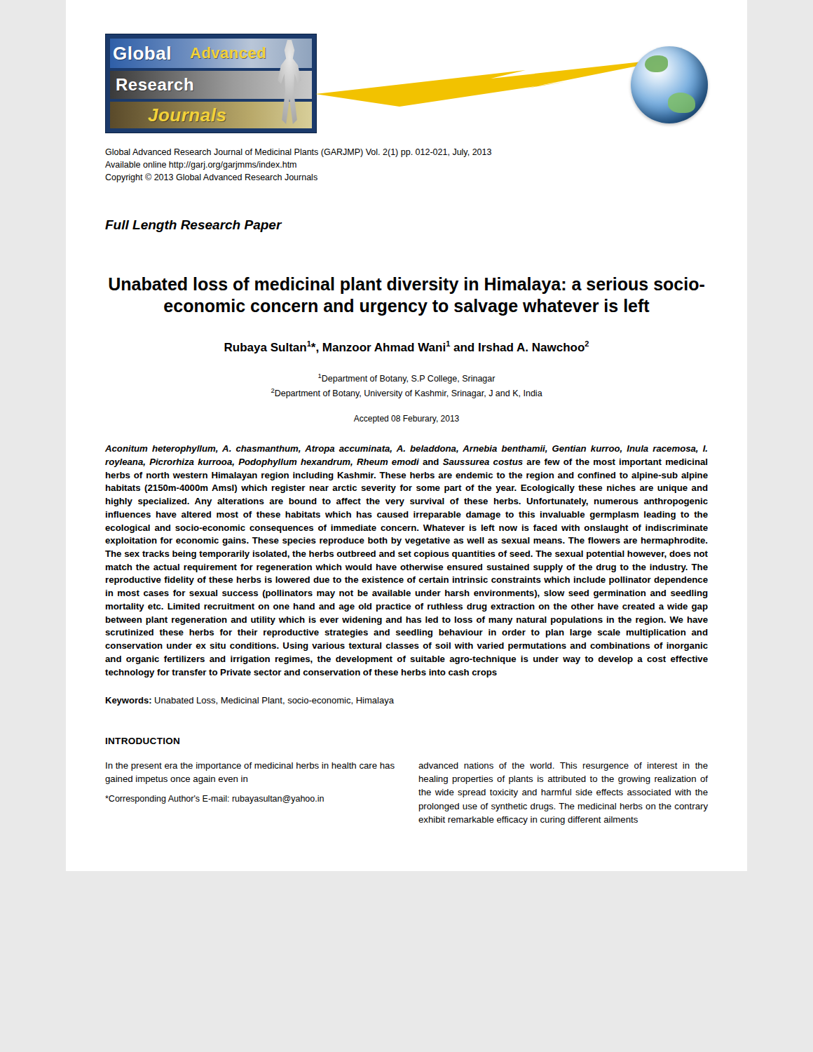Global
Advanced
Research
Journals
Global Advanced Research Journal of Medicinal Plants (GARJMP) Vol. 2(1) pp. 012-021, July, 2013
Available online http://garj.org/garjmms/index.htm
Copyright © 2013 Global Advanced Research Journals
Full Length Research Paper
Unabated loss of medicinal plant diversity in Himalaya: a serious socio-economic concern and urgency to salvage whatever is left
Rubaya Sultan1*, Manzoor Ahmad Wani1 and Irshad A. Nawchoo2
1Department of Botany, S.P College, Srinagar
2Department of Botany, University of Kashmir, Srinagar, J and K, India
Accepted 08 Feburary, 2013
Aconitum heterophyllum, A. chasmanthum, Atropa accuminata, A. beladdona, Arnebia benthamii, Gentian kurroo, Inula racemosa, I. royleana, Picrorhiza kurrooa, Podophyllum hexandrum, Rheum emodi and Saussurea costus are few of the most important medicinal herbs of north western Himalayan region including Kashmir. These herbs are endemic to the region and confined to alpine-sub alpine habitats (2150m-4000m Amsl) which register near arctic severity for some part of the year. Ecologically these niches are unique and highly specialized. Any alterations are bound to affect the very survival of these herbs. Unfortunately, numerous anthropogenic influences have altered most of these habitats which has caused irreparable damage to this invaluable germplasm leading to the ecological and socio-economic consequences of immediate concern. Whatever is left now is faced with onslaught of indiscriminate exploitation for economic gains. These species reproduce both by vegetative as well as sexual means. The flowers are hermaphrodite. The sex tracks being temporarily isolated, the herbs outbreed and set copious quantities of seed. The sexual potential however, does not match the actual requirement for regeneration which would have otherwise ensured sustained supply of the drug to the industry. The reproductive fidelity of these herbs is lowered due to the existence of certain intrinsic constraints which include pollinator dependence in most cases for sexual success (pollinators may not be available under harsh environments), slow seed germination and seedling mortality etc. Limited recruitment on one hand and age old practice of ruthless drug extraction on the other have created a wide gap between plant regeneration and utility which is ever widening and has led to loss of many natural populations in the region. We have scrutinized these herbs for their reproductive strategies and seedling behaviour in order to plan large scale multiplication and conservation under ex situ conditions. Using various textural classes of soil with varied permutations and combinations of inorganic and organic fertilizers and irrigation regimes, the development of suitable agro-technique is under way to develop a cost effective technology for transfer to Private sector and conservation of these herbs into cash crops
Keywords: Unabated Loss, Medicinal Plant, socio-economic, Himalaya
INTRODUCTION
In the present era the importance of medicinal herbs in health care has gained impetus once again even in
*Corresponding Author's E-mail: rubayasultan@yahoo.in
advanced nations of the world. This resurgence of interest in the healing properties of plants is attributed to the growing realization of the wide spread toxicity and harmful side effects associated with the prolonged use of synthetic drugs. The medicinal herbs on the contrary exhibit remarkable efficacy in curing different ailments